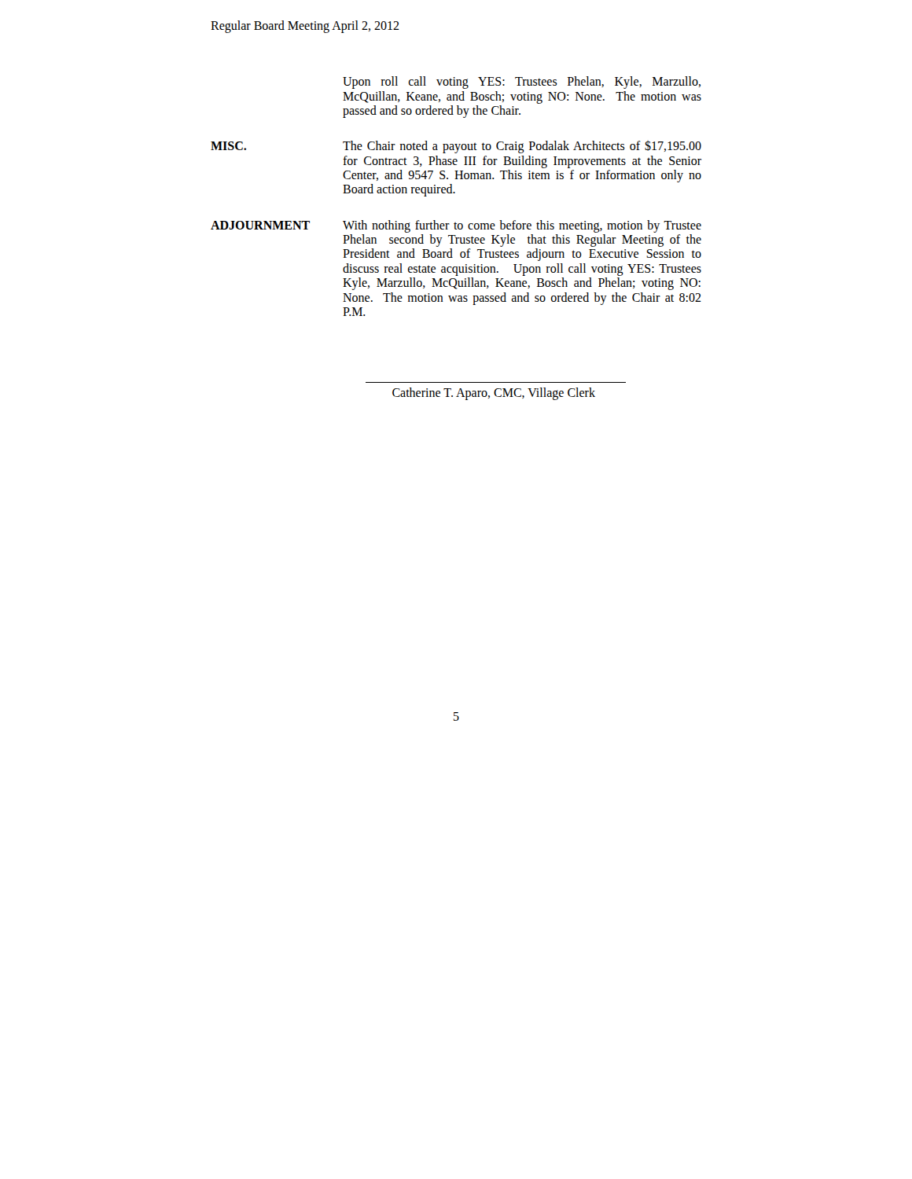Regular Board Meeting April 2, 2012
| | Upon roll call voting YES: Trustees Phelan, Kyle, Marzullo, McQuillan, Keane, and Bosch; voting NO: None. The motion was passed and so ordered by the Chair. |
| MISC. | The Chair noted a payout to Craig Podalak Architects of $17,195.00 for Contract 3, Phase III for Building Improvements at the Senior Center, and 9547 S. Homan. This item is f or Information only no Board action required. |
| ADJOURNMENT | With nothing further to come before this meeting, motion by Trustee Phelan second by Trustee Kyle that this Regular Meeting of the President and Board of Trustees adjourn to Executive Session to discuss real estate acquisition. Upon roll call voting YES: Trustees Kyle, Marzullo, McQuillan, Keane, Bosch and Phelan; voting NO: None. The motion was passed and so ordered by the Chair at 8:02 P.M. |
Catherine T. Aparo, CMC, Village Clerk
5